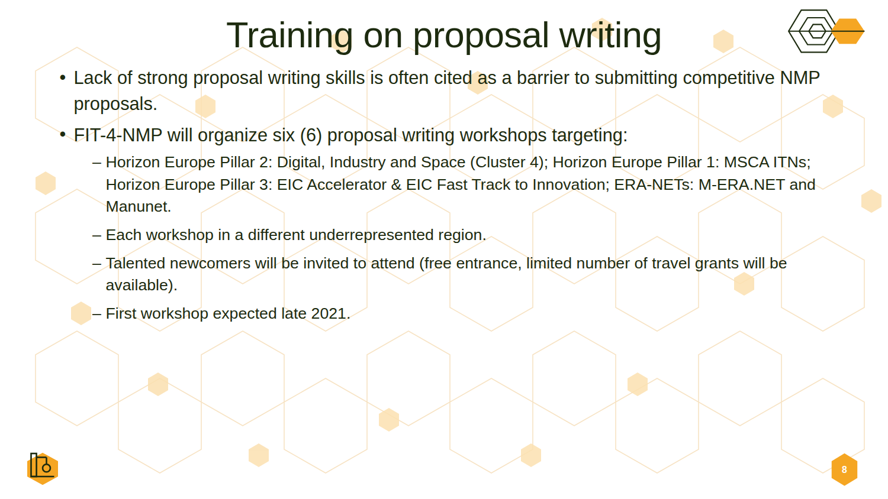8
Training on proposal writing
Lack of strong proposal writing skills is often cited as a barrier to submitting competitive NMP proposals.
FIT-4-NMP will organize six (6) proposal writing workshops targeting:
Horizon Europe Pillar 2: Digital, Industry and Space (Cluster 4); Horizon Europe Pillar 1: MSCA ITNs; Horizon Europe Pillar 3: EIC Accelerator & EIC Fast Track to Innovation; ERA-NETs: M-ERA.NET and Manunet.
Each workshop in a different underrepresented region.
Talented newcomers will be invited to attend (free entrance, limited number of travel grants will be available).
First workshop expected late 2021.